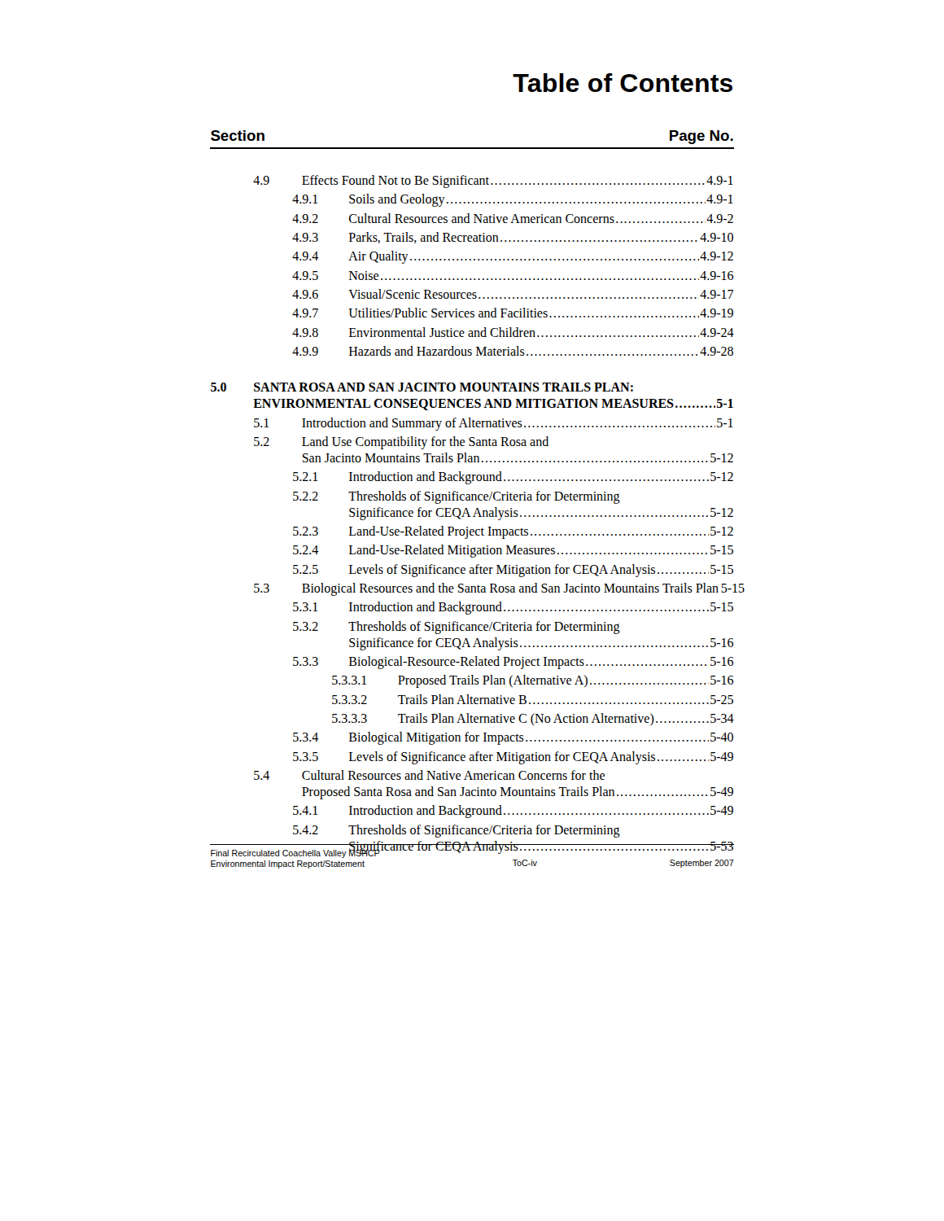Table of Contents
Section Page No.
4.9 Effects Found Not to Be Significant .......................................................................... 4.9-1
4.9.1 Soils and Geology .......................................................................................... 4.9-1
4.9.2 Cultural Resources and Native American Concerns ....................................... 4.9-2
4.9.3 Parks, Trails, and Recreation ........................................................................ 4.9-10
4.9.4 Air Quality ................................................................................................... 4.9-12
4.9.5 Noise .......................................................................................................... 4.9-16
4.9.6 Visual/Scenic Resources .............................................................................. 4.9-17
4.9.7 Utilities/Public Services and Facilities ......................................................... 4.9-19
4.9.8 Environmental Justice and Children ............................................................. 4.9-24
4.9.9 Hazards and Hazardous Materials ................................................................ 4.9-28
5.0 SANTA ROSA AND SAN JACINTO MOUNTAINS TRAILS PLAN:
ENVIRONMENTAL CONSEQUENCES AND MITIGATION MEASURES .................... 5-1
5.1 Introduction and Summary of Alternatives ....................................................................... 5-1
5.2 Land Use Compatibility for the Santa Rosa and
San Jacinto Mountains Trails Plan ................................................................................. 5-12
5.2.1 Introduction and Background ........................................................................... 5-12
5.2.2 Thresholds of Significance/Criteria for Determining
Significance for CEQA Analysis ..................................................................... 5-12
5.2.3 Land-Use-Related Project Impacts .................................................................... 5-12
5.2.4 Land-Use-Related Mitigation Measures ........................................................... 5-15
5.2.5 Levels of Significance after Mitigation for CEQA Analysis ............................ 5-15
5.3 Biological Resources and the Santa Rosa and San Jacinto Mountains Trails Plan ........ 5-15
5.3.1 Introduction and Background ........................................................................... 5-15
5.3.2 Thresholds of Significance/Criteria for Determining
Significance for CEQA Analysis ..................................................................... 5-16
5.3.3 Biological-Resource-Related Project Impacts ................................................... 5-16
5.3.3.1 Proposed Trails Plan (Alternative A) .................................................... 5-16
5.3.3.2 Trails Plan Alternative B ..................................................................... 5-25
5.3.3.3 Trails Plan Alternative C (No Action Alternative) .............................. 5-34
5.3.4 Biological Mitigation for Impacts ..................................................................... 5-40
5.3.5 Levels of Significance after Mitigation for CEQA Analysis ............................ 5-49
5.4 Cultural Resources and Native American Concerns for the
Proposed Santa Rosa and San Jacinto Mountains Trails Plan ....................................... 5-49
5.4.1 Introduction and Background ........................................................................... 5-49
5.4.2 Thresholds of Significance/Criteria for Determining
Significance for CEQA Analysis ..................................................................... 5-53
Final Recirculated Coachella Valley MSHCP
Environmental Impact Report/Statement
ToC-iv
September 2007